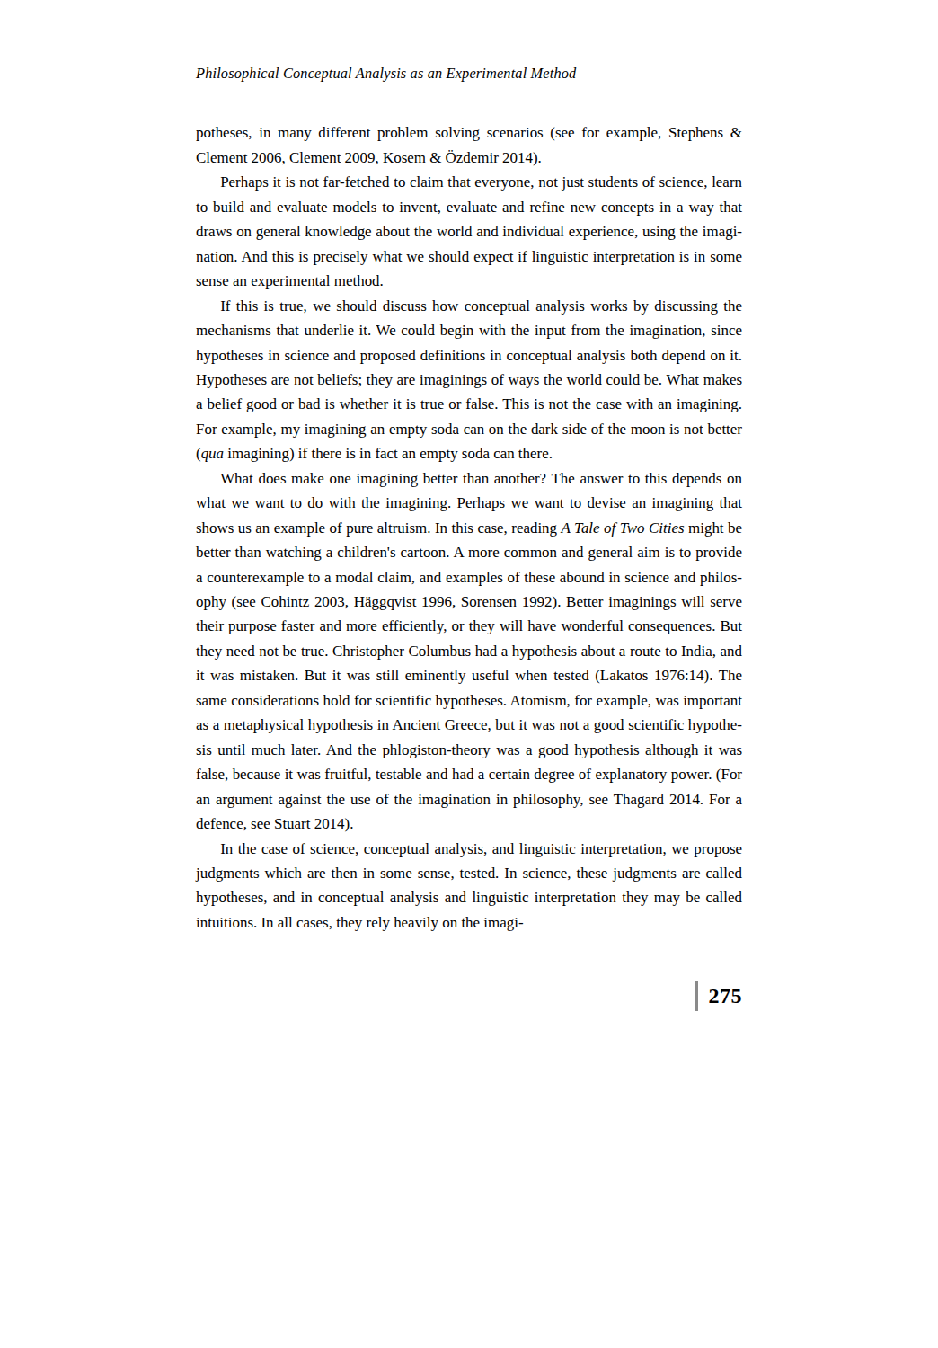Philosophical Conceptual Analysis as an Experimental Method
potheses, in many different problem solving scenarios (see for example, Stephens & Clement 2006, Clement 2009, Kosem & Özdemir 2014).
Perhaps it is not far-fetched to claim that everyone, not just students of science, learn to build and evaluate models to invent, evaluate and refine new concepts in a way that draws on general knowledge about the world and individual experience, using the imagination. And this is precisely what we should expect if linguistic interpretation is in some sense an experimental method.
If this is true, we should discuss how conceptual analysis works by discussing the mechanisms that underlie it. We could begin with the input from the imagination, since hypotheses in science and proposed definitions in conceptual analysis both depend on it. Hypotheses are not beliefs; they are imaginings of ways the world could be. What makes a belief good or bad is whether it is true or false. This is not the case with an imagining. For example, my imagining an empty soda can on the dark side of the moon is not better (qua imagining) if there is in fact an empty soda can there.
What does make one imagining better than another? The answer to this depends on what we want to do with the imagining. Perhaps we want to devise an imagining that shows us an example of pure altruism. In this case, reading A Tale of Two Cities might be better than watching a children's cartoon. A more common and general aim is to provide a counterexample to a modal claim, and examples of these abound in science and philosophy (see Cohintz 2003, Häggqvist 1996, Sorensen 1992). Better imaginings will serve their purpose faster and more efficiently, or they will have wonderful consequences. But they need not be true. Christopher Columbus had a hypothesis about a route to India, and it was mistaken. But it was still eminently useful when tested (Lakatos 1976:14). The same considerations hold for scientific hypotheses. Atomism, for example, was important as a metaphysical hypothesis in Ancient Greece, but it was not a good scientific hypothesis until much later. And the phlogiston-theory was a good hypothesis although it was false, because it was fruitful, testable and had a certain degree of explanatory power. (For an argument against the use of the imagination in philosophy, see Thagard 2014. For a defence, see Stuart 2014).
In the case of science, conceptual analysis, and linguistic interpretation, we propose judgments which are then in some sense, tested. In science, these judgments are called hypotheses, and in conceptual analysis and linguistic interpretation they may be called intuitions. In all cases, they rely heavily on the imagi-
275